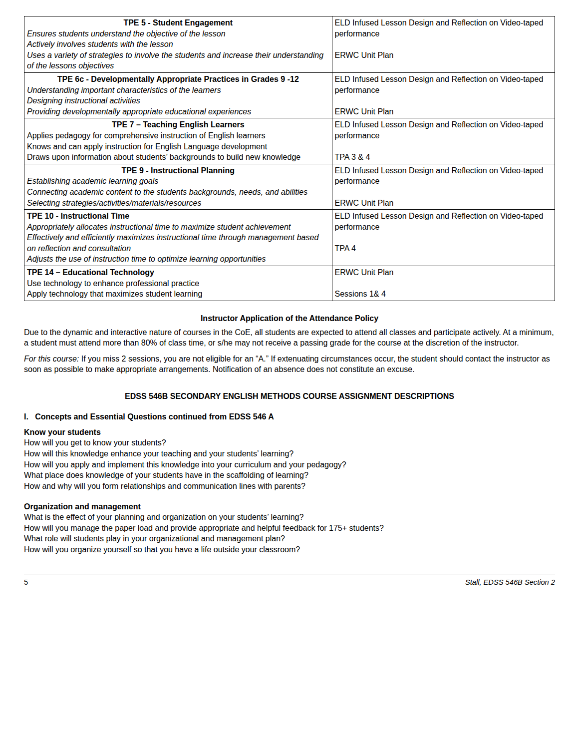| TPE 5 - Student Engagement Ensures students understand the objective of the lesson Actively involves students with the lesson Uses a variety of strategies to involve the students and increase their understanding of the lessons objectives | ELD Infused Lesson Design and Reflection on Video-taped performance ERWC Unit Plan |
| TPE 6c - Developmentally Appropriate Practices in Grades 9 -12 Understanding important characteristics of the learners Designing instructional activities Providing developmentally appropriate educational experiences | ELD Infused Lesson Design and Reflection on Video-taped performance ERWC Unit Plan |
| TPE 7 – Teaching English Learners Applies pedagogy for comprehensive instruction of English learners Knows and can apply instruction for English Language development Draws upon information about students’ backgrounds to build new knowledge | ELD Infused Lesson Design and Reflection on Video-taped performance TPA 3 & 4 |
| TPE 9 - Instructional Planning Establishing academic learning goals Connecting academic content to the students backgrounds, needs, and abilities Selecting strategies/activities/materials/resources | ELD Infused Lesson Design and Reflection on Video-taped performance ERWC Unit Plan |
| TPE 10 - Instructional Time Appropriately allocates instructional time to maximize student achievement Effectively and efficiently maximizes instructional time through management based on reflection and consultation Adjusts the use of instruction time to optimize learning opportunities | ELD Infused Lesson Design and Reflection on Video-taped performance TPA 4 |
| TPE 14 – Educational Technology Use technology to enhance professional practice Apply technology that maximizes student learning | ERWC Unit Plan Sessions 1& 4 |
Instructor Application of the Attendance Policy
Due to the dynamic and interactive nature of courses in the CoE, all students are expected to attend all classes and participate actively. At a minimum, a student must attend more than 80% of class time, or s/he may not receive a passing grade for the course at the discretion of the instructor.
For this course: If you miss 2 sessions, you are not eligible for an “A.” If extenuating circumstances occur, the student should contact the instructor as soon as possible to make appropriate arrangements. Notification of an absence does not constitute an excuse.
EDSS 546B SECONDARY ENGLISH METHODS COURSE ASSIGNMENT DESCRIPTIONS
I. Concepts and Essential Questions continued from EDSS 546 A
Know your students
How will you get to know your students?
How will this knowledge enhance your teaching and your students’ learning?
How will you apply and implement this knowledge into your curriculum and your pedagogy?
What place does knowledge of your students have in the scaffolding of learning?
How and why will you form relationships and communication lines with parents?
Organization and management
What is the effect of your planning and organization on your students’ learning?
How will you manage the paper load and provide appropriate and helpful feedback for 175+ students?
What role will students play in your organizational and management plan?
How will you organize yourself so that you have a life outside your classroom?
5 Stall, EDSS 546B Section 2